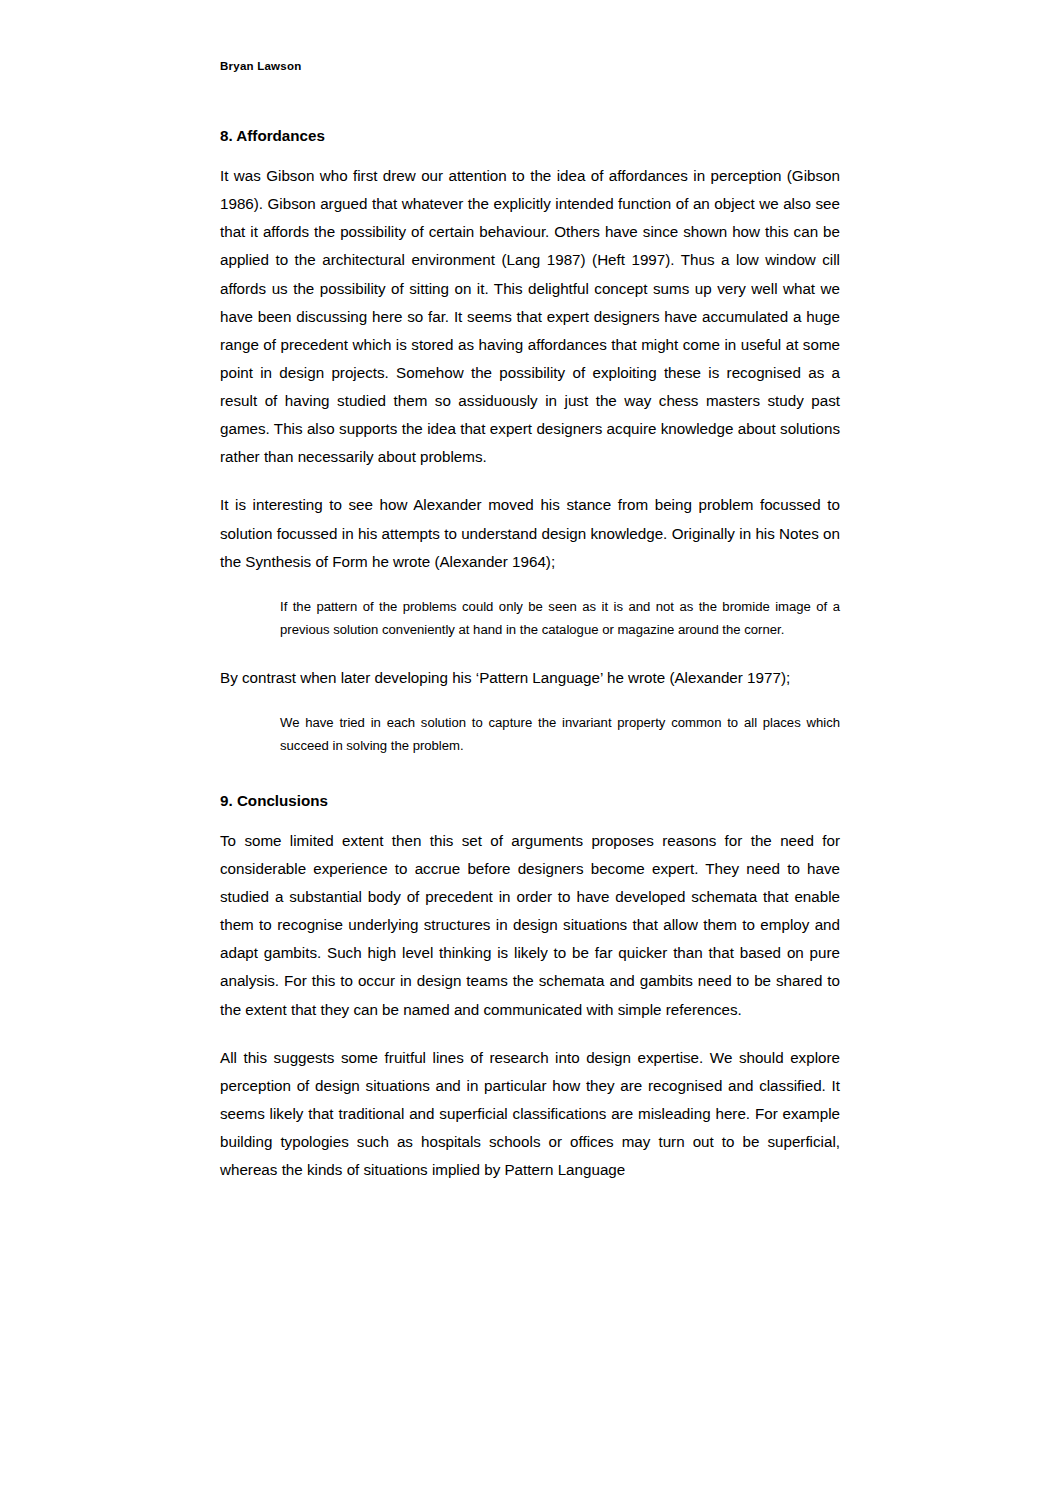Bryan Lawson
8. Affordances
It was Gibson who first drew our attention to the idea of affordances in perception (Gibson 1986). Gibson argued that whatever the explicitly intended function of an object we also see that it affords the possibility of certain behaviour. Others have since shown how this can be applied to the architectural environment (Lang 1987) (Heft 1997). Thus a low window cill affords us the possibility of sitting on it. This delightful concept sums up very well what we have been discussing here so far. It seems that expert designers have accumulated a huge range of precedent which is stored as having affordances that might come in useful at some point in design projects. Somehow the possibility of exploiting these is recognised as a result of having studied them so assiduously in just the way chess masters study past games. This also supports the idea that expert designers acquire knowledge about solutions rather than necessarily about problems.
It is interesting to see how Alexander moved his stance from being problem focussed to solution focussed in his attempts to understand design knowledge. Originally in his Notes on the Synthesis of Form he wrote (Alexander 1964);
If the pattern of the problems could only be seen as it is and not as the bromide image of a previous solution conveniently at hand in the catalogue or magazine around the corner.
By contrast when later developing his ‘Pattern Language’ he wrote (Alexander 1977);
We have tried in each solution to capture the invariant property common to all places which succeed in solving the problem.
9. Conclusions
To some limited extent then this set of arguments proposes reasons for the need for considerable experience to accrue before designers become expert. They need to have studied a substantial body of precedent in order to have developed schemata that enable them to recognise underlying structures in design situations that allow them to employ and adapt gambits. Such high level thinking is likely to be far quicker than that based on pure analysis. For this to occur in design teams the schemata and gambits need to be shared to the extent that they can be named and communicated with simple references.
All this suggests some fruitful lines of research into design expertise. We should explore perception of design situations and in particular how they are recognised and classified. It seems likely that traditional and superficial classifications are misleading here. For example building typologies such as hospitals schools or offices may turn out to be superficial, whereas the kinds of situations implied by Pattern Language